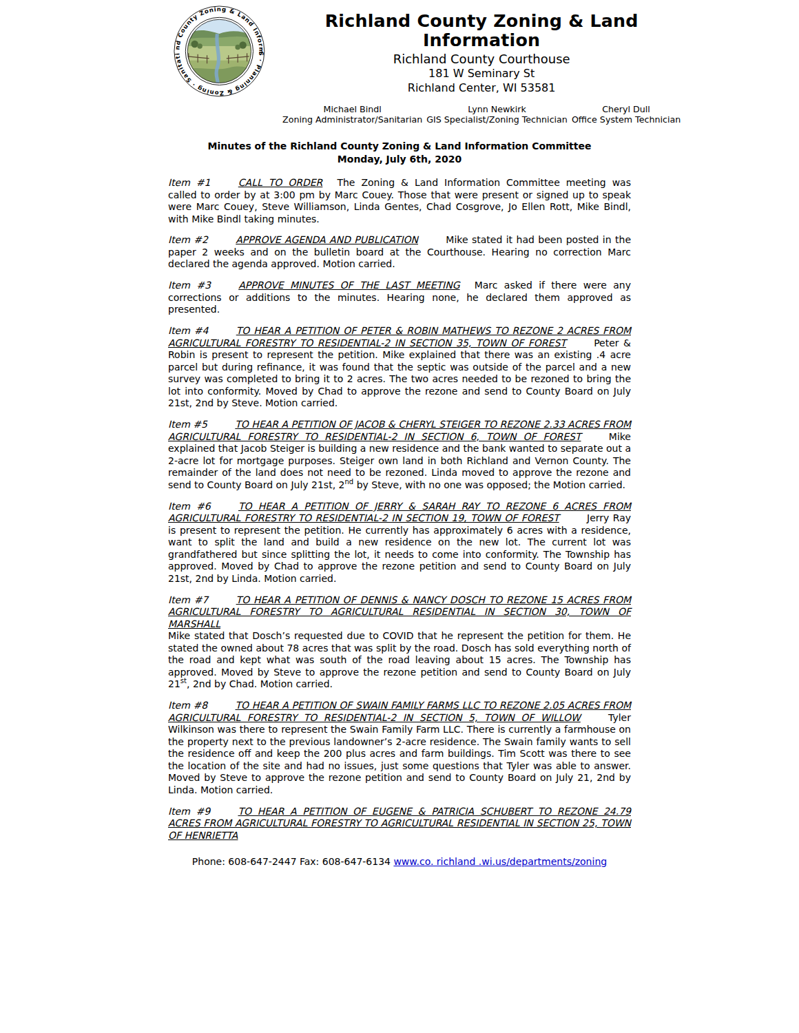Richland County Zoning & Land Information GIS · Planning & Zoning · Sanitation
Richland County Zoning & Land Information
Richland County Courthouse
181 W Seminary St
Richland Center, WI 53581
Michael Bindl
Zoning Administrator/Sanitarian
Lynn Newkirk
GIS Specialist/Zoning Technician
Cheryl Dull
Office System Technician
Minutes of the Richland County Zoning & Land Information Committee
Monday, July 6th, 2020
Item #1 CALL TO ORDER The Zoning & Land Information Committee meeting was called to order by at 3:00 pm by Marc Couey. Those that were present or signed up to speak were Marc Couey, Steve Williamson, Linda Gentes, Chad Cosgrove, Jo Ellen Rott, Mike Bindl, with Mike Bindl taking minutes.
Item #2 APPROVE AGENDA AND PUBLICATION Mike stated it had been posted in the paper 2 weeks and on the bulletin board at the Courthouse. Hearing no correction Marc declared the agenda approved. Motion carried.
Item #3 APPROVE MINUTES OF THE LAST MEETING Marc asked if there were any corrections or additions to the minutes. Hearing none, he declared them approved as presented.
Item #4 TO HEAR A PETITION OF PETER & ROBIN MATHEWS TO REZONE 2 ACRES FROM AGRICULTURAL FORESTRY TO RESIDENTIAL-2 IN SECTION 35, TOWN OF FOREST Peter & Robin is present to represent the petition. Mike explained that there was an existing .4 acre parcel but during refinance, it was found that the septic was outside of the parcel and a new survey was completed to bring it to 2 acres. The two acres needed to be rezoned to bring the lot into conformity. Moved by Chad to approve the rezone and send to County Board on July 21st, 2nd by Steve. Motion carried.
Item #5 TO HEAR A PETITION OF JACOB & CHERYL STEIGER TO REZONE 2.33 ACRES FROM AGRICULTURAL FORESTRY TO RESIDENTIAL-2 IN SECTION 6, TOWN OF FOREST Mike explained that Jacob Steiger is building a new residence and the bank wanted to separate out a 2-acre lot for mortgage purposes. Steiger own land in both Richland and Vernon County. The remainder of the land does not need to be rezoned. Linda moved to approve the rezone and send to County Board on July 21st, 2nd by Steve, with no one was opposed; the Motion carried.
Item #6 TO HEAR A PETITION OF JERRY & SARAH RAY TO REZONE 6 ACRES FROM AGRICULTURAL FORESTRY TO RESIDENTIAL-2 IN SECTION 19, TOWN OF FOREST Jerry Ray is present to represent the petition. He currently has approximately 6 acres with a residence, want to split the land and build a new residence on the new lot. The current lot was grandfathered but since splitting the lot, it needs to come into conformity. The Township has approved. Moved by Chad to approve the rezone petition and send to County Board on July 21st, 2nd by Linda. Motion carried.
Item #7 TO HEAR A PETITION OF DENNIS & NANCY DOSCH TO REZONE 15 ACRES FROM AGRICULTURAL FORESTRY TO AGRICULTURAL RESIDENTIAL IN SECTION 30, TOWN OF MARSHALL
Mike stated that Dosch’s requested due to COVID that he represent the petition for them. He stated the owned about 78 acres that was split by the road. Dosch has sold everything north of the road and kept what was south of the road leaving about 15 acres. The Township has approved. Moved by Steve to approve the rezone petition and send to County Board on July 21st, 2nd by Chad. Motion carried.
Item #8 TO HEAR A PETITION OF SWAIN FAMILY FARMS LLC TO REZONE 2.05 ACRES FROM AGRICULTURAL FORESTRY TO RESIDENTIAL-2 IN SECTION 5, TOWN OF WILLOW Tyler Wilkinson was there to represent the Swain Family Farm LLC. There is currently a farmhouse on the property next to the previous landowner’s 2-acre residence. The Swain family wants to sell the residence off and keep the 200 plus acres and farm buildings. Tim Scott was there to see the location of the site and had no issues, just some questions that Tyler was able to answer. Moved by Steve to approve the rezone petition and send to County Board on July 21, 2nd by Linda. Motion carried.
Item #9 TO HEAR A PETITION OF EUGENE & PATRICIA SCHUBERT TO REZONE 24.79 ACRES FROM AGRICULTURAL FORESTRY TO AGRICULTURAL RESIDENTIAL IN SECTION 25, TOWN OF HENRIETTA
Phone: 608-647-2447 Fax: 608-647-6134 www.co. richland .wi.us/departments/zoning